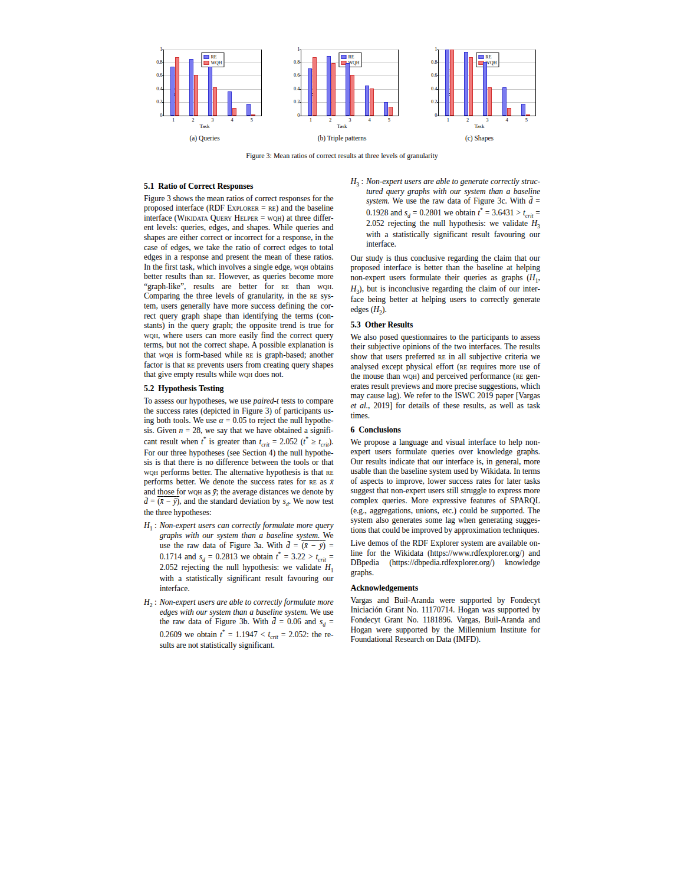Ratio correct
1 0.8 0.6 0.4 0.2 0
RE
WQH
12345
Task
(a) Queries
Ratio correct
1 0.8 0.6 0.4 0.2 0
RE
WQH
12345
Task
(b) Triple patterns
Ratio correct
1 0.8 0.6 0.4 0.2 0
RE
WQH
12345
Task
(c) Shapes
Figure 3: Mean ratios of correct results at three levels of granularity
5.1 Ratio of Correct Responses
Figure 3 shows the mean ratios of correct responses for the proposed interface (RDF Explorer = re) and the baseline interface (Wikidata Query Helper = wqh) at three different levels: queries, edges, and shapes. While queries and shapes are either correct or incorrect for a response, in the case of edges, we take the ratio of correct edges to total edges in a response and present the mean of these ratios. In the first task, which involves a single edge, wqh obtains better results than re. However, as queries become more “graph-like”, results are better for re than wqh. Comparing the three levels of granularity, in the re system, users generally have more success defining the correct query graph shape than identifying the terms (constants) in the query graph; the opposite trend is true for wqh, where users can more easily find the correct query terms, but not the correct shape. A possible explanation is that wqh is form-based while re is graph-based; another factor is that re prevents users from creating query shapes that give empty results while wqh does not.
5.2 Hypothesis Testing
To assess our hypotheses, we use paired-t tests to compare the success rates (depicted in Figure 3) of participants using both tools. We use α = 0.05 to reject the null hypothesis. Given n = 28, we say that we have obtained a significant result when t* is greater than tcrit = 2.052 (t* ≥ tcrit). For our three hypotheses (see Section 4) the null hypothesis is that there is no difference between the tools or that wqh performs better. The alternative hypothesis is that re performs better. We denote the success rates for re as x̄ and those for wqh as ȳ; the average distances we denote by d̄ = (x̄ − ȳ), and the standard deviation by sd. We now test the three hypotheses:
H1 :
Non-expert users can correctly formulate more query graphs with our system than a baseline system. We use the raw data of Figure 3a. With d̄ = (x̄ − ȳ) = 0.1714 and sd = 0.2813 we obtain t* = 3.22 > tcrit = 2.052 rejecting the null hypothesis: we validate H1 with a statistically significant result favouring our interface.
H2 :
Non-expert users are able to correctly formulate more edges with our system than a baseline system. We use the raw data of Figure 3b. With d̄ = 0.06 and sd = 0.2609 we obtain t* = 1.1947 < tcrit = 2.052: the results are not statistically significant.
H3 :
Non-expert users are able to generate correctly structured query graphs with our system than a baseline system. We use the raw data of Figure 3c. With d̄ = 0.1928 and sd = 0.2801 we obtain t* = 3.6431 > tcrit = 2.052 rejecting the null hypothesis: we validate H3 with a statistically significant result favouring our interface.
Our study is thus conclusive regarding the claim that our proposed interface is better than the baseline at helping non-expert users formulate their queries as graphs (H1, H3), but is inconclusive regarding the claim of our interface being better at helping users to correctly generate edges (H2).
5.3 Other Results
We also posed questionnaires to the participants to assess their subjective opinions of the two interfaces. The results show that users preferred re in all subjective criteria we analysed except physical effort (re requires more use of the mouse than wqh) and perceived performance (re generates result previews and more precise suggestions, which may cause lag). We refer to the ISWC 2019 paper [Vargas et al., 2019] for details of these results, as well as task times.
6 Conclusions
We propose a language and visual interface to help non-expert users formulate queries over knowledge graphs. Our results indicate that our interface is, in general, more usable than the baseline system used by Wikidata. In terms of aspects to improve, lower success rates for later tasks suggest that non-expert users still struggle to express more complex queries. More expressive features of SPARQL (e.g., aggregations, unions, etc.) could be supported. The system also generates some lag when generating suggestions that could be improved by approximation techniques.
Live demos of the RDF Explorer system are available online for the Wikidata (https://www.rdfexplorer.org/) and DBpedia (https://dbpedia.rdfexplorer.org/) knowledge graphs.
Acknowledgements
Vargas and Buil-Aranda were supported by Fondecyt Iniciación Grant No. 11170714. Hogan was supported by Fondecyt Grant No. 1181896. Vargas, Buil-Aranda and Hogan were supported by the Millennium Institute for Foundational Research on Data (IMFD).